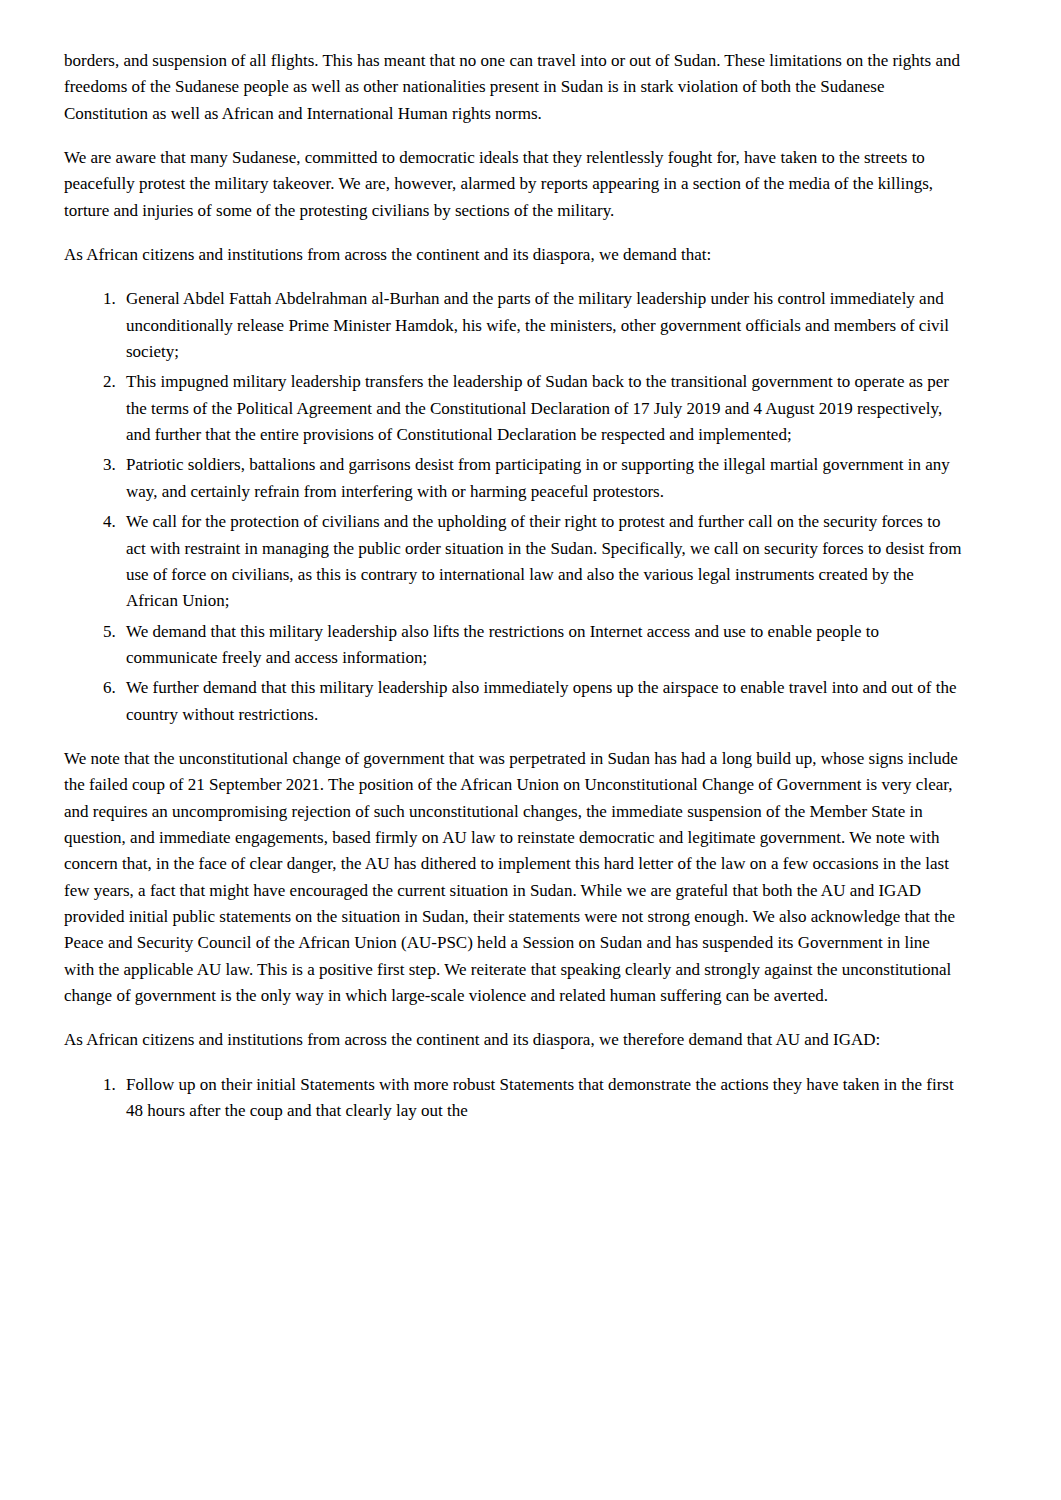borders, and suspension of all flights. This has meant that no one can travel into or out of Sudan. These limitations on the rights and freedoms of the Sudanese people as well as other nationalities present in Sudan is in stark violation of both the Sudanese Constitution as well as African and International Human rights norms.
We are aware that many Sudanese, committed to democratic ideals that they relentlessly fought for, have taken to the streets to peacefully protest the military takeover. We are, however, alarmed by reports appearing in a section of the media of the killings, torture and injuries of some of the protesting civilians by sections of the military.
As African citizens and institutions from across the continent and its diaspora, we demand that:
General Abdel Fattah Abdelrahman al-Burhan and the parts of the military leadership under his control immediately and unconditionally release Prime Minister Hamdok, his wife, the ministers, other government officials and members of civil society;
This impugned military leadership transfers the leadership of Sudan back to the transitional government to operate as per the terms of the Political Agreement and the Constitutional Declaration of 17 July 2019 and 4 August 2019 respectively, and further that the entire provisions of Constitutional Declaration be respected and implemented;
Patriotic soldiers, battalions and garrisons desist from participating in or supporting the illegal martial government in any way, and certainly refrain from interfering with or harming peaceful protestors.
We call for the protection of civilians and the upholding of their right to protest and further call on the security forces to act with restraint in managing the public order situation in the Sudan. Specifically, we call on security forces to desist from use of force on civilians, as this is contrary to international law and also the various legal instruments created by the African Union;
We demand that this military leadership also lifts the restrictions on Internet access and use to enable people to communicate freely and access information;
We further demand that this military leadership also immediately opens up the airspace to enable travel into and out of the country without restrictions.
We note that the unconstitutional change of government that was perpetrated in Sudan has had a long build up, whose signs include the failed coup of 21 September 2021. The position of the African Union on Unconstitutional Change of Government is very clear, and requires an uncompromising rejection of such unconstitutional changes, the immediate suspension of the Member State in question, and immediate engagements, based firmly on AU law to reinstate democratic and legitimate government. We note with concern that, in the face of clear danger, the AU has dithered to implement this hard letter of the law on a few occasions in the last few years, a fact that might have encouraged the current situation in Sudan. While we are grateful that both the AU and IGAD provided initial public statements on the situation in Sudan, their statements were not strong enough. We also acknowledge that the Peace and Security Council of the African Union (AU-PSC) held a Session on Sudan and has suspended its Government in line with the applicable AU law. This is a positive first step. We reiterate that speaking clearly and strongly against the unconstitutional change of government is the only way in which large-scale violence and related human suffering can be averted.
As African citizens and institutions from across the continent and its diaspora, we therefore demand that AU and IGAD:
Follow up on their initial Statements with more robust Statements that demonstrate the actions they have taken in the first 48 hours after the coup and that clearly lay out the